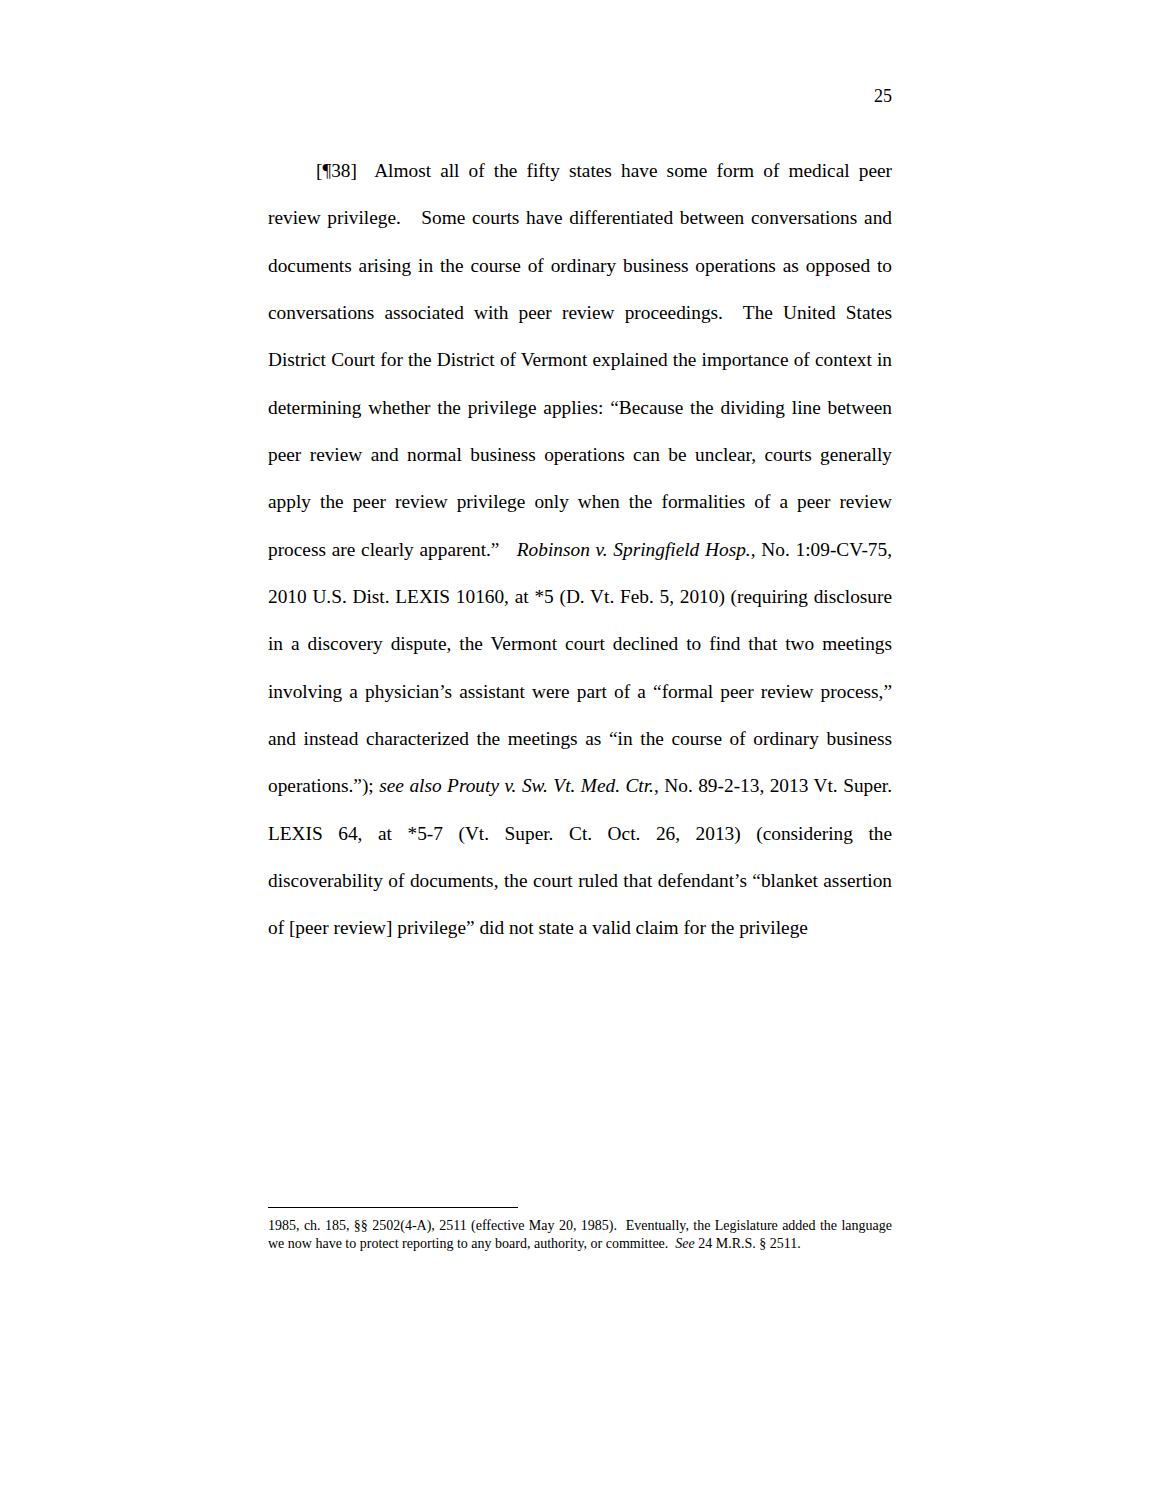25
[¶38] Almost all of the fifty states have some form of medical peer review privilege. Some courts have differentiated between conversations and documents arising in the course of ordinary business operations as opposed to conversations associated with peer review proceedings. The United States District Court for the District of Vermont explained the importance of context in determining whether the privilege applies: “Because the dividing line between peer review and normal business operations can be unclear, courts generally apply the peer review privilege only when the formalities of a peer review process are clearly apparent.” Robinson v. Springfield Hosp., No. 1:09-CV-75, 2010 U.S. Dist. LEXIS 10160, at *5 (D. Vt. Feb. 5, 2010) (requiring disclosure in a discovery dispute, the Vermont court declined to find that two meetings involving a physician’s assistant were part of a “formal peer review process,” and instead characterized the meetings as “in the course of ordinary business operations.”); see also Prouty v. Sw. Vt. Med. Ctr., No. 89-2-13, 2013 Vt. Super. LEXIS 64, at *5-7 (Vt. Super. Ct. Oct. 26, 2013) (considering the discoverability of documents, the court ruled that defendant’s “blanket assertion of [peer review] privilege” did not state a valid claim for the privilege
1985, ch. 185, §§ 2502(4-A), 2511 (effective May 20, 1985). Eventually, the Legislature added the language we now have to protect reporting to any board, authority, or committee. See 24 M.R.S. § 2511.